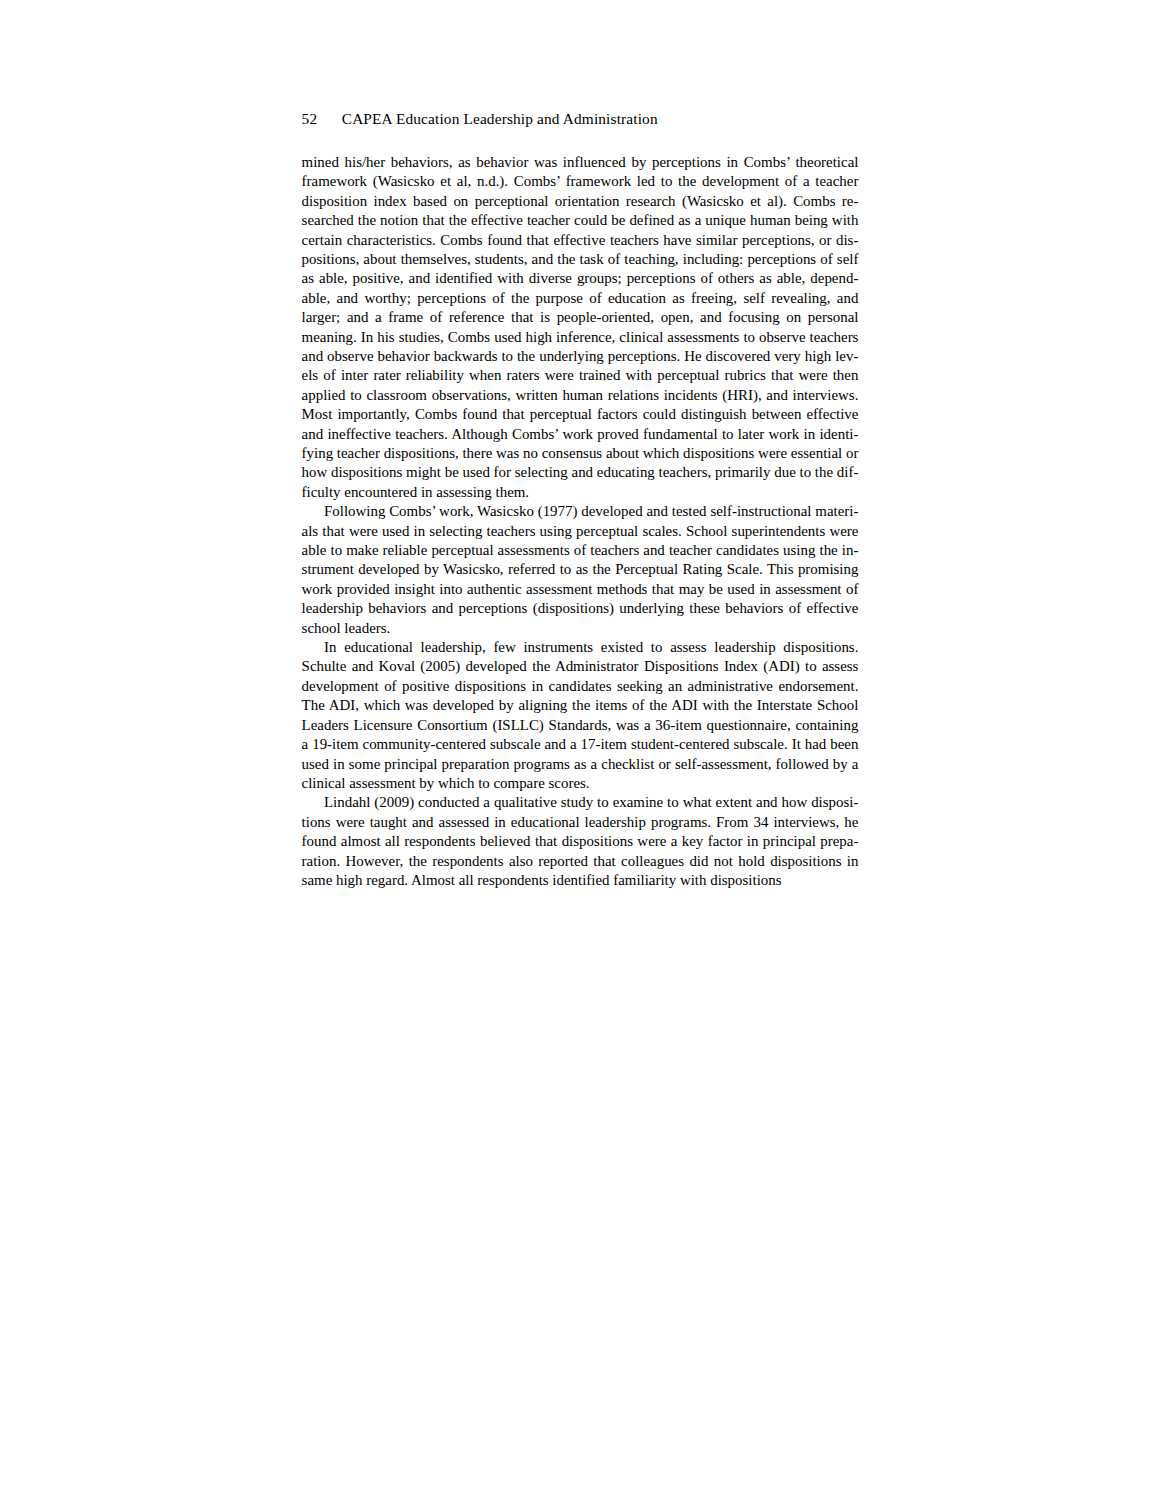52 CAPEA Education Leadership and Administration
mined his/her behaviors, as behavior was influenced by perceptions in Combs’ theoretical framework (Wasicsko et al, n.d.). Combs’ framework led to the development of a teacher disposition index based on perceptional orientation research (Wasicsko et al). Combs researched the notion that the effective teacher could be defined as a unique human being with certain characteristics. Combs found that effective teachers have similar perceptions, or dispositions, about themselves, students, and the task of teaching, including: perceptions of self as able, positive, and identified with diverse groups; perceptions of others as able, dependable, and worthy; perceptions of the purpose of education as freeing, self revealing, and larger; and a frame of reference that is people-oriented, open, and focusing on personal meaning. In his studies, Combs used high inference, clinical assessments to observe teachers and observe behavior backwards to the underlying perceptions. He discovered very high levels of inter rater reliability when raters were trained with perceptual rubrics that were then applied to classroom observations, written human relations incidents (HRI), and interviews. Most importantly, Combs found that perceptual factors could distinguish between effective and ineffective teachers. Although Combs’ work proved fundamental to later work in identifying teacher dispositions, there was no consensus about which dispositions were essential or how dispositions might be used for selecting and educating teachers, primarily due to the difficulty encountered in assessing them.
Following Combs’ work, Wasicsko (1977) developed and tested self-instructional materials that were used in selecting teachers using perceptual scales. School superintendents were able to make reliable perceptual assessments of teachers and teacher candidates using the instrument developed by Wasicsko, referred to as the Perceptual Rating Scale. This promising work provided insight into authentic assessment methods that may be used in assessment of leadership behaviors and perceptions (dispositions) underlying these behaviors of effective school leaders.
In educational leadership, few instruments existed to assess leadership dispositions. Schulte and Koval (2005) developed the Administrator Dispositions Index (ADI) to assess development of positive dispositions in candidates seeking an administrative endorsement. The ADI, which was developed by aligning the items of the ADI with the Interstate School Leaders Licensure Consortium (ISLLC) Standards, was a 36-item questionnaire, containing a 19-item community-centered subscale and a 17-item student-centered subscale. It had been used in some principal preparation programs as a checklist or self-assessment, followed by a clinical assessment by which to compare scores.
Lindahl (2009) conducted a qualitative study to examine to what extent and how dispositions were taught and assessed in educational leadership programs. From 34 interviews, he found almost all respondents believed that dispositions were a key factor in principal preparation. However, the respondents also reported that colleagues did not hold dispositions in same high regard. Almost all respondents identified familiarity with dispositions